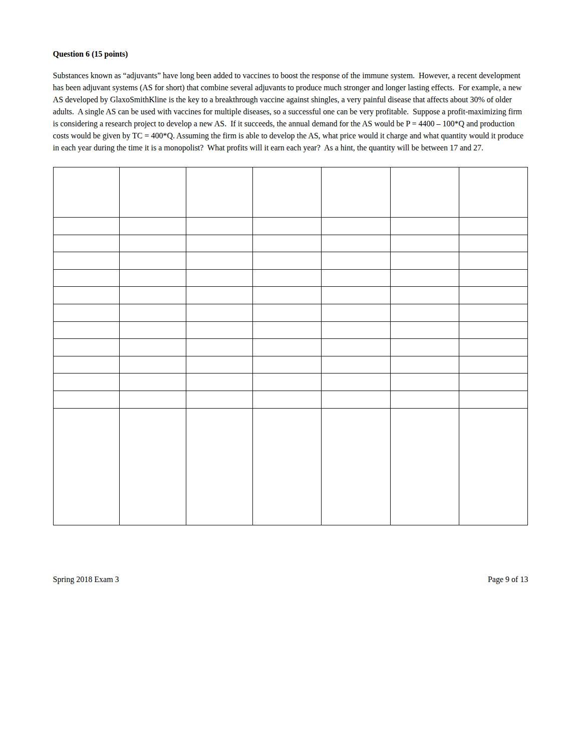Question 6 (15 points)
Substances known as “adjuvants” have long been added to vaccines to boost the response of the immune system. However, a recent development has been adjuvant systems (AS for short) that combine several adjuvants to produce much stronger and longer lasting effects. For example, a new AS developed by GlaxoSmithKline is the key to a breakthrough vaccine against shingles, a very painful disease that affects about 30% of older adults. A single AS can be used with vaccines for multiple diseases, so a successful one can be very profitable. Suppose a profit-maximizing firm is considering a research project to develop a new AS. If it succeeds, the annual demand for the AS would be P = 4400 – 100*Q and production costs would be given by TC = 400*Q. Assuming the firm is able to develop the AS, what price would it charge and what quantity would it produce in each year during the time it is a monopolist? What profits will it earn each year? As a hint, the quantity will be between 17 and 27.
Spring 2018 Exam 3 Page 9 of 13